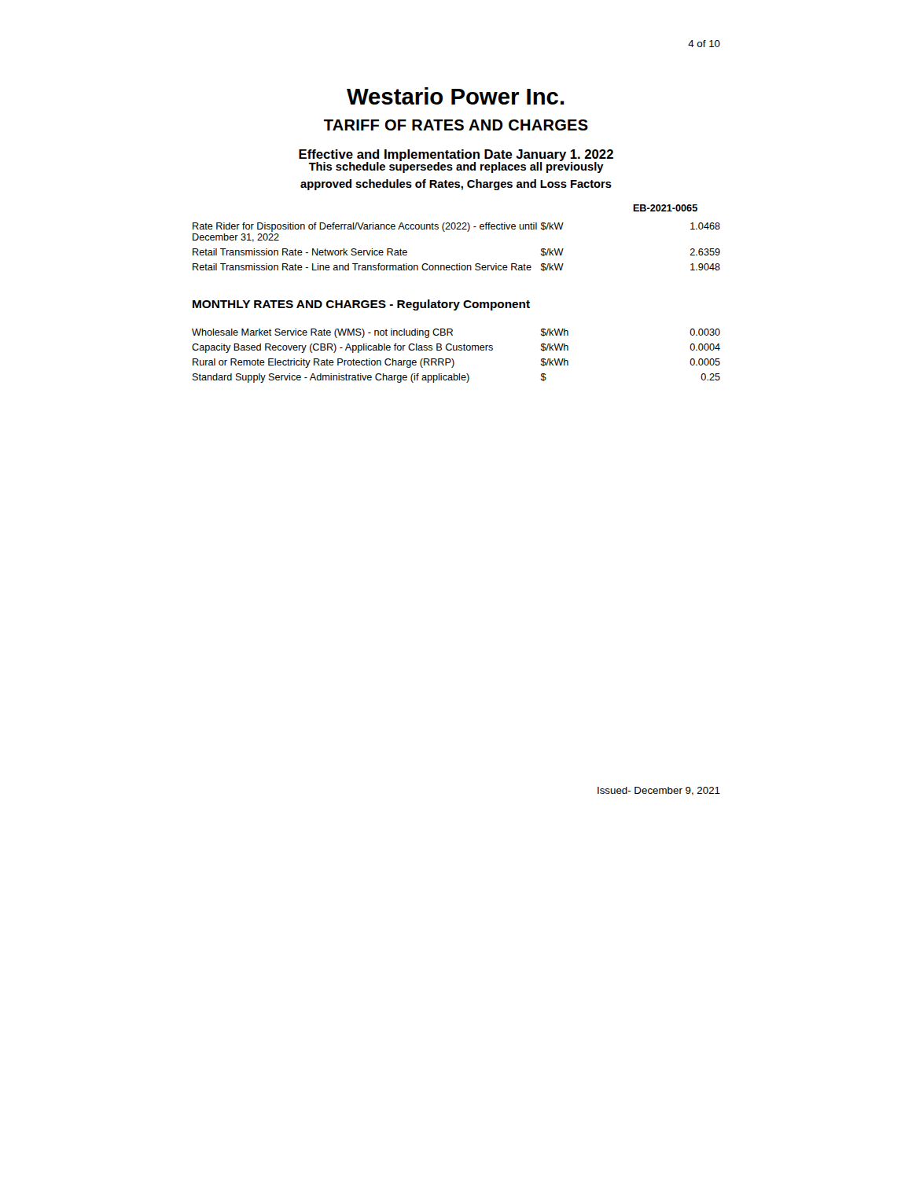4 of 10
Westario Power Inc.
TARIFF OF RATES AND CHARGES
Effective and Implementation Date January 1. 2022
This schedule supersedes and replaces all previously approved schedules of Rates, Charges and Loss Factors
EB-2021-0065
| Rate Rider for Disposition of Deferral/Variance Accounts (2022) - effective until December 31, 2022 | $/kW | 1.0468 |
| Retail Transmission Rate - Network Service Rate | $/kW | 2.6359 |
| Retail Transmission Rate - Line and Transformation Connection Service Rate | $/kW | 1.9048 |
MONTHLY RATES AND CHARGES - Regulatory Component
| Wholesale Market Service Rate (WMS) - not including CBR | $/kWh | 0.0030 |
| Capacity Based Recovery (CBR) - Applicable for Class B Customers | $/kWh | 0.0004 |
| Rural or Remote Electricity Rate Protection Charge (RRRP) | $/kWh | 0.0005 |
| Standard Supply Service - Administrative Charge (if applicable) | $ | 0.25 |
Issued- December 9, 2021